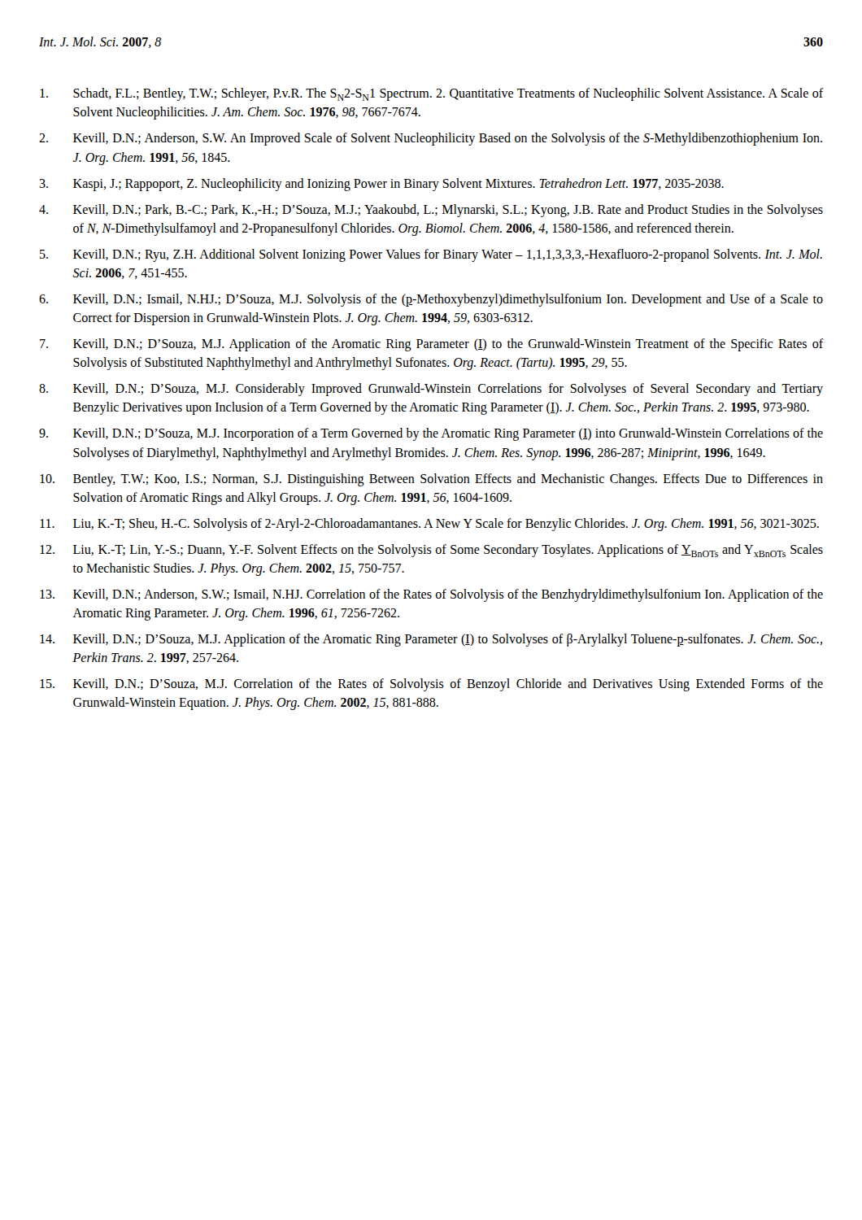Int. J. Mol. Sci. 2007, 8
360
Schadt, F.L.; Bentley, T.W.; Schleyer, P.v.R. The SN2-SN1 Spectrum. 2. Quantitative Treatments of Nucleophilic Solvent Assistance. A Scale of Solvent Nucleophilicities. J. Am. Chem. Soc. 1976, 98, 7667-7674.
Kevill, D.N.; Anderson, S.W. An Improved Scale of Solvent Nucleophilicity Based on the Solvolysis of the S-Methyldibenzothiophenium Ion. J. Org. Chem. 1991, 56, 1845.
Kaspi, J.; Rappoport, Z. Nucleophilicity and Ionizing Power in Binary Solvent Mixtures. Tetrahedron Lett. 1977, 2035-2038.
Kevill, D.N.; Park, B.-C.; Park, K.,-H.; D’Souza, M.J.; Yaakoubd, L.; Mlynarski, S.L.; Kyong, J.B. Rate and Product Studies in the Solvolyses of N, N-Dimethylsulfamoyl and 2-Propanesulfonyl Chlorides. Org. Biomol. Chem. 2006, 4, 1580-1586, and referenced therein.
Kevill, D.N.; Ryu, Z.H. Additional Solvent Ionizing Power Values for Binary Water – 1,1,1,3,3,3,-Hexafluoro-2-propanol Solvents. Int. J. Mol. Sci. 2006, 7, 451-455.
Kevill, D.N.; Ismail, N.HJ.; D’Souza, M.J. Solvolysis of the (p-Methoxybenzyl)dimethylsulfonium Ion. Development and Use of a Scale to Correct for Dispersion in Grunwald-Winstein Plots. J. Org. Chem. 1994, 59, 6303-6312.
Kevill, D.N.; D’Souza, M.J. Application of the Aromatic Ring Parameter (I) to the Grunwald-Winstein Treatment of the Specific Rates of Solvolysis of Substituted Naphthylmethyl and Anthrylmethyl Sufonates. Org. React. (Tartu). 1995, 29, 55.
Kevill, D.N.; D’Souza, M.J. Considerably Improved Grunwald-Winstein Correlations for Solvolyses of Several Secondary and Tertiary Benzylic Derivatives upon Inclusion of a Term Governed by the Aromatic Ring Parameter (I). J. Chem. Soc., Perkin Trans. 2. 1995, 973-980.
Kevill, D.N.; D’Souza, M.J. Incorporation of a Term Governed by the Aromatic Ring Parameter (I) into Grunwald-Winstein Correlations of the Solvolyses of Diarylmethyl, Naphthylmethyl and Arylmethyl Bromides. J. Chem. Res. Synop. 1996, 286-287; Miniprint, 1996, 1649.
Bentley, T.W.; Koo, I.S.; Norman, S.J. Distinguishing Between Solvation Effects and Mechanistic Changes. Effects Due to Differences in Solvation of Aromatic Rings and Alkyl Groups. J. Org. Chem. 1991, 56, 1604-1609.
Liu, K.-T; Sheu, H.-C. Solvolysis of 2-Aryl-2-Chloroadamantanes. A New Y Scale for Benzylic Chlorides. J. Org. Chem. 1991, 56, 3021-3025.
Liu, K.-T; Lin, Y.-S.; Duann, Y.-F. Solvent Effects on the Solvolysis of Some Secondary Tosylates. Applications of YBnOTs and YxBnOTs Scales to Mechanistic Studies. J. Phys. Org. Chem. 2002, 15, 750-757.
Kevill, D.N.; Anderson, S.W.; Ismail, N.HJ. Correlation of the Rates of Solvolysis of the Benzhydryldimethylsulfonium Ion. Application of the Aromatic Ring Parameter. J. Org. Chem. 1996, 61, 7256-7262.
Kevill, D.N.; D’Souza, M.J. Application of the Aromatic Ring Parameter (I) to Solvolyses of β-Arylalkyl Toluene-p-sulfonates. J. Chem. Soc., Perkin Trans. 2. 1997, 257-264.
Kevill, D.N.; D’Souza, M.J. Correlation of the Rates of Solvolysis of Benzoyl Chloride and Derivatives Using Extended Forms of the Grunwald-Winstein Equation. J. Phys. Org. Chem. 2002, 15, 881-888.